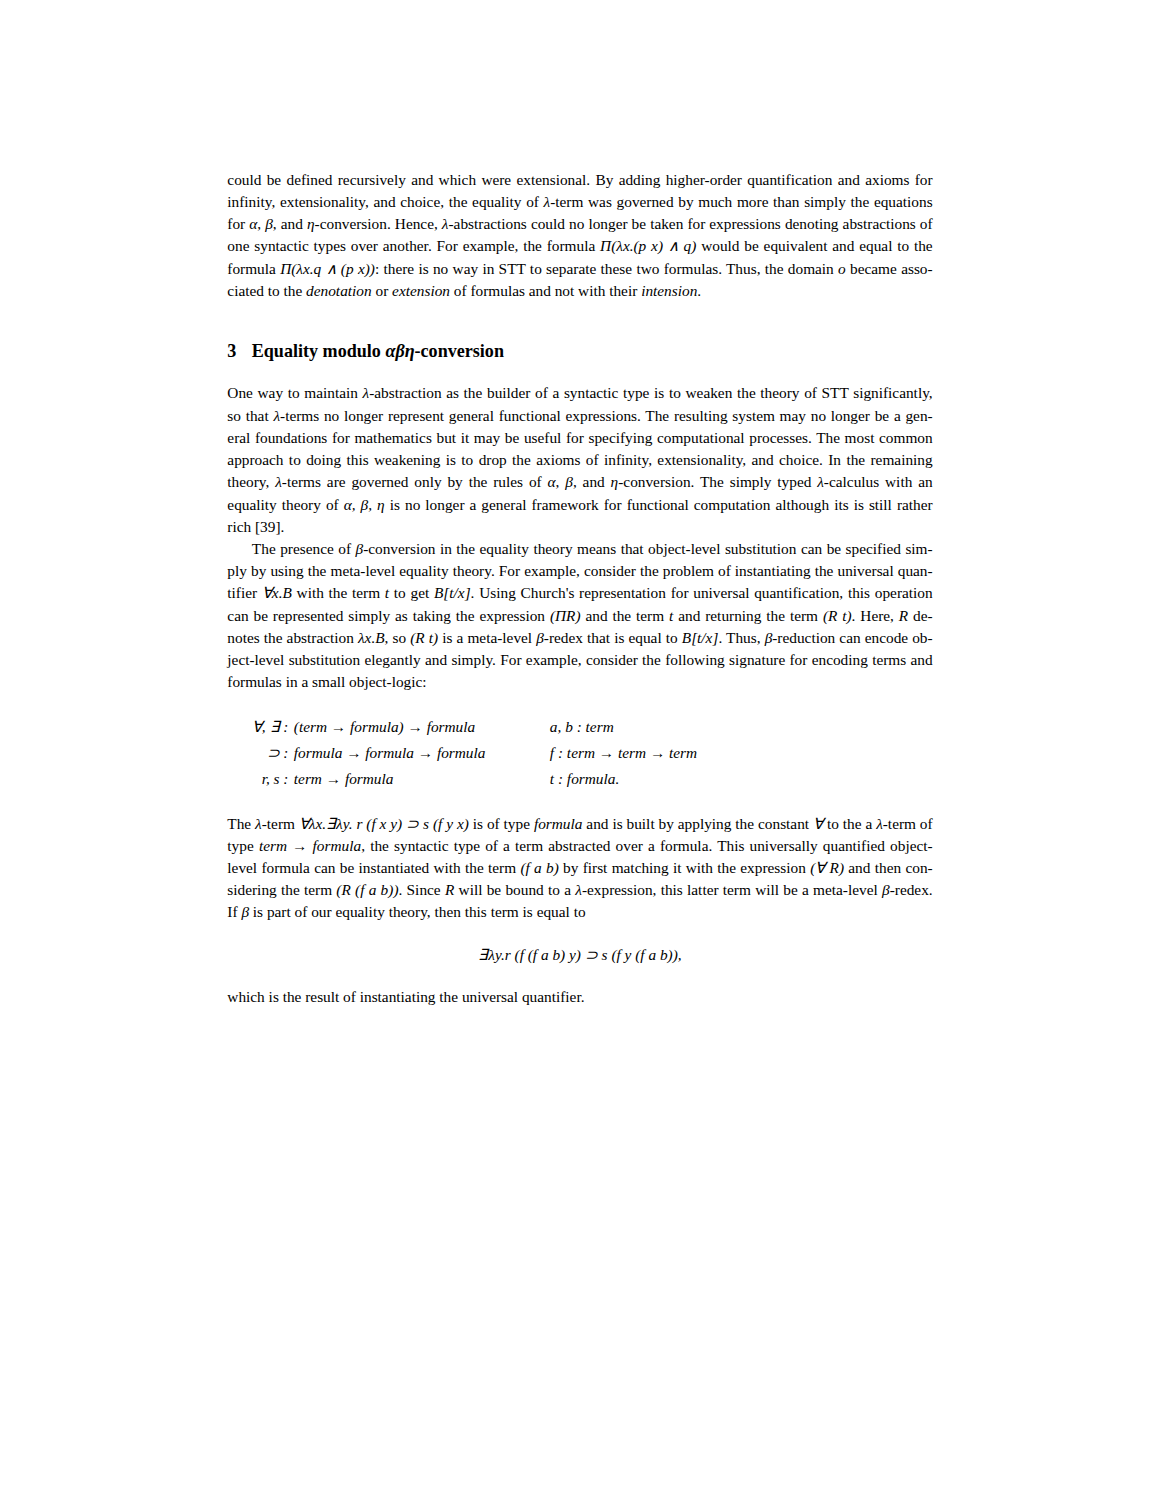could be defined recursively and which were extensional. By adding higher-order quantification and axioms for infinity, extensionality, and choice, the equality of λ-term was governed by much more than simply the equations for α, β, and η-conversion. Hence, λ-abstractions could no longer be taken for expressions denoting abstractions of one syntactic types over another. For example, the formula Π(λx.(p x) ∧ q) would be equivalent and equal to the formula Π(λx.q ∧ (p x)): there is no way in STT to separate these two formulas. Thus, the domain o became associated to the denotation or extension of formulas and not with their intension.
3 Equality modulo αβη-conversion
One way to maintain λ-abstraction as the builder of a syntactic type is to weaken the theory of STT significantly, so that λ-terms no longer represent general functional expressions. The resulting system may no longer be a general foundations for mathematics but it may be useful for specifying computational processes. The most common approach to doing this weakening is to drop the axioms of infinity, extensionality, and choice. In the remaining theory, λ-terms are governed only by the rules of α, β, and η-conversion. The simply typed λ-calculus with an equality theory of α, β, η is no longer a general framework for functional computation although its is still rather rich [39].
The presence of β-conversion in the equality theory means that object-level substitution can be specified simply by using the meta-level equality theory. For example, consider the problem of instantiating the universal quantifier ∀x.B with the term t to get B[t/x]. Using Church's representation for universal quantification, this operation can be represented simply as taking the expression (ΠR) and the term t and returning the term (R t). Here, R denotes the abstraction λx.B, so (R t) is a meta-level β-redex that is equal to B[t/x]. Thus, β-reduction can encode object-level substitution elegantly and simply. For example, consider the following signature for encoding terms and formulas in a small object-logic:
∀, ∃ :
(term → formula) → formula
a, b : term
⊃ :
formula → formula → formula
f : term → term → term
r, s :
term → formula
t : formula.
The λ-term ∀λx.∃λy. r (f x y) ⊃ s (f y x) is of type formula and is built by applying the constant ∀ to the a λ-term of type term → formula, the syntactic type of a term abstracted over a formula. This universally quantified object-level formula can be instantiated with the term (f a b) by first matching it with the expression (∀ R) and then considering the term (R (f a b)). Since R will be bound to a λ-expression, this latter term will be a meta-level β-redex. If β is part of our equality theory, then this term is equal to
∃λy.r (f (f a b) y) ⊃ s (f y (f a b)),
which is the result of instantiating the universal quantifier.